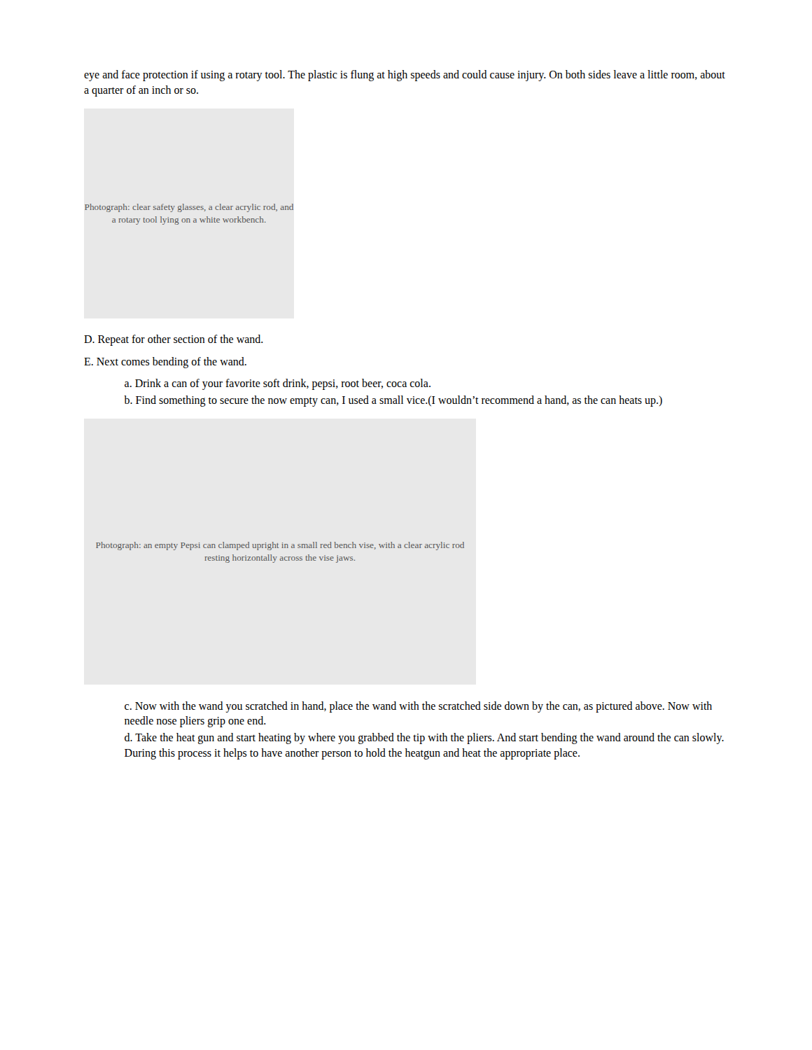eye and face protection if using a rotary tool. The plastic is flung at high speeds and could cause injury. On both sides leave a little room, about a quarter of an inch or so.
Photograph: clear safety glasses, a clear acrylic rod, and a rotary tool lying on a white workbench.
D. Repeat for other section of the wand.
E. Next comes bending of the wand.
a. Drink a can of your favorite soft drink, pepsi, root beer, coca cola.
b. Find something to secure the now empty can, I used a small vice.(I wouldn’t recommend a hand, as the can heats up.)
Photograph: an empty Pepsi can clamped upright in a small red bench vise, with a clear acrylic rod resting horizontally across the vise jaws.
c. Now with the wand you scratched in hand, place the wand with the scratched side down by the can, as pictured above. Now with needle nose pliers grip one end.
d. Take the heat gun and start heating by where you grabbed the tip with the pliers. And start bending the wand around the can slowly. During this process it helps to have another person to hold the heatgun and heat the appropriate place.